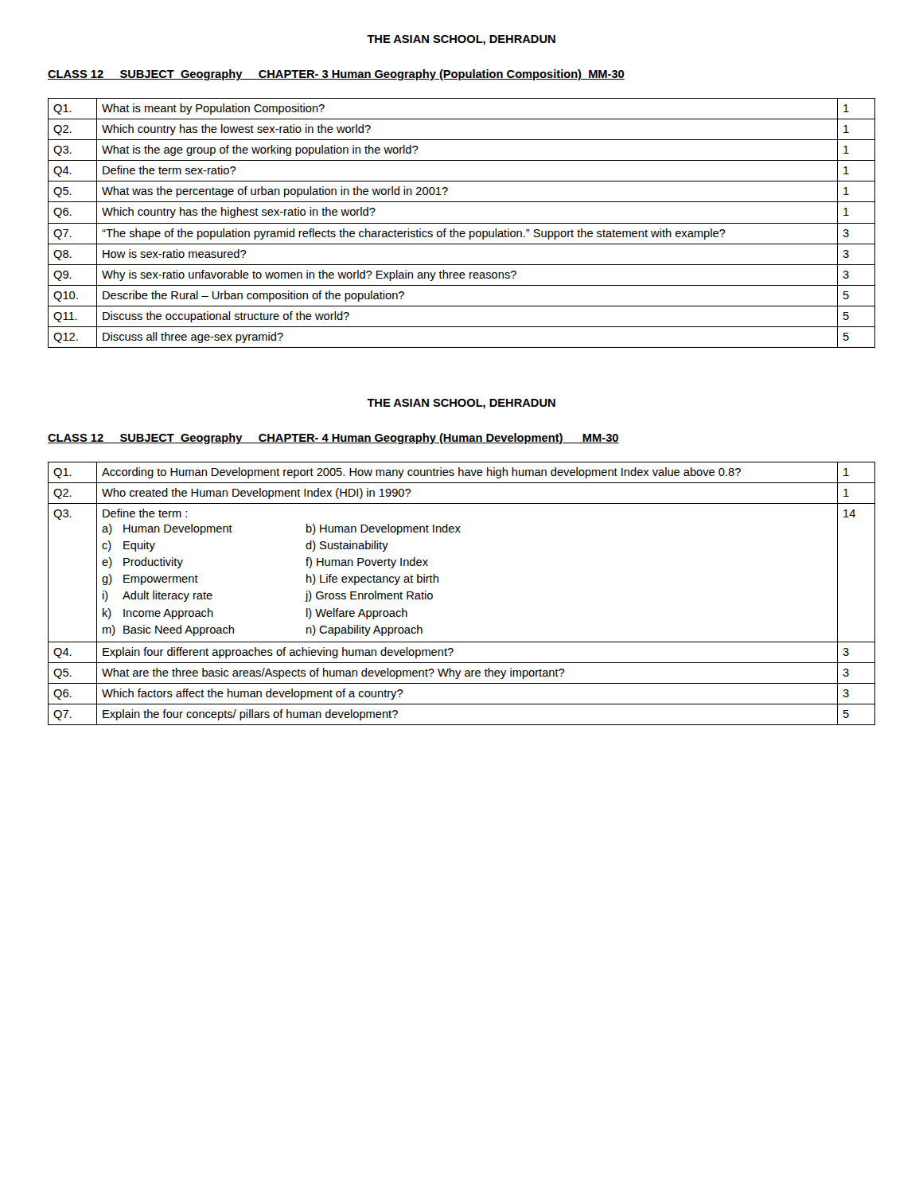THE ASIAN SCHOOL, DEHRADUN
CLASS 12 SUBJECT Geography CHAPTER- 3 Human Geography (Population Composition) MM-30
| Q1. | What is meant by Population Composition? | 1 |
| Q2. | Which country has the lowest sex-ratio in the world? | 1 |
| Q3. | What is the age group of the working population in the world? | 1 |
| Q4. | Define the term sex-ratio? | 1 |
| Q5. | What was the percentage of urban population in the world in 2001? | 1 |
| Q6. | Which country has the highest sex-ratio in the world? | 1 |
| Q7. | “The shape of the population pyramid reflects the characteristics of the population.” Support the statement with example? | 3 |
| Q8. | How is sex-ratio measured? | 3 |
| Q9. | Why is sex-ratio unfavorable to women in the world? Explain any three reasons? | 3 |
| Q10. | Describe the Rural – Urban composition of the population? | 5 |
| Q11. | Discuss the occupational structure of the world? | 5 |
| Q12. | Discuss all three age-sex pyramid? | 5 |
THE ASIAN SCHOOL, DEHRADUN
CLASS 12 SUBJECT Geography CHAPTER- 4 Human Geography (Human Development) MM-30
| Q1. | According to Human Development report 2005. How many countries have high human development Index value above 0.8? | 1 |
| Q2. | Who created the Human Development Index (HDI) in 1990? | 1 |
| Q3. | Define the term : a) Human Development b) Human Development Index c) Equity d) Sustainability e) Productivity f) Human Poverty Index g) Empowerment h) Life expectancy at birth i) Adult literacy rate j) Gross Enrolment Ratio k) Income Approach l) Welfare Approach m) Basic Need Approach n) Capability Approach | 14 |
| Q4. | Explain four different approaches of achieving human development? | 3 |
| Q5. | What are the three basic areas/Aspects of human development? Why are they important? | 3 |
| Q6. | Which factors affect the human development of a country? | 3 |
| Q7. | Explain the four concepts/ pillars of human development? | 5 |